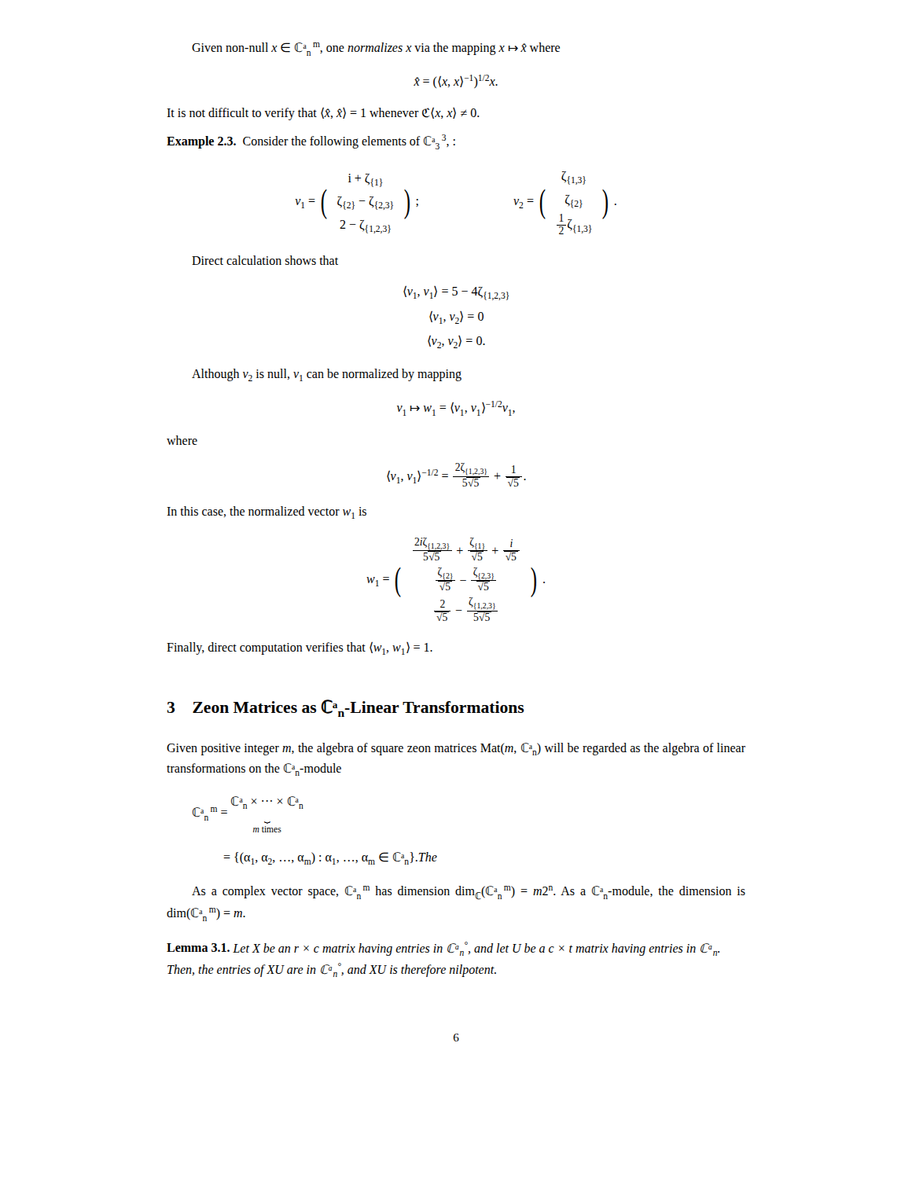Given non-null x ∈ ℂᵃn m, one normalizes x via the mapping x ↦ x̂ where
x̂ = (⟨x, x⟩−1)1/2x.
It is not difficult to verify that ⟨x̂, x̂⟩ = 1 whenever ℭ⟨x, x⟩ ≠ 0.
Example 2.3. Consider the following elements of ℂᵃ3 3, :
v1 = (
| i + ζ {1} |
| ζ {2} − ζ {2,3} |
| 2 − ζ {1,2,3} |
) ; v2 = (
| ζ {1,3} |
| ζ {2} |
| 1 2 ζ {1,3} |
) .
Direct calculation shows that
⟨v1, v1⟩ = 5 − 4ζ{1,2,3}
⟨v1, v2⟩ = 0
⟨v2, v2⟩ = 0.
Although v2 is null, v1 can be normalized by mapping
v1 ↦ w1 = ⟨v1, v1⟩−1/2v1,
where
⟨v1, v1⟩−1/2 = 2ζ{1,2,3}5√5 + 1√5.
In this case, the normalized vector w1 is
w1 = (
| 2 i ζ {1,2,3} 5 √5 + ζ {1} √5 + i √5 |
| ζ {2} √5 − ζ {2,3} √5 |
| 2 √5 − ζ {1,2,3} 5 √5 |
) .
Finally, direct computation verifies that ⟨w1, w1⟩ = 1.
3 Zeon Matrices as ℂᵃn-Linear Transformations
Given positive integer m, the algebra of square zeon matrices Mat(m, ℂᵃn) will be regarded as the algebra of linear transformations on the ℂᵃn-module
ℂᵃn m = ℂᵃn × ··· × ℂᵃn ⏟ m times
= {(α1, α2, …, αm) : α1, …, αm ∈ ℂᵃn}.The
As a complex vector space, ℂᵃn m has dimension dimℂ(ℂᵃn m) = m2n. As a ℂᵃn-module, the dimension is dim(ℂᵃn m) = m.
Lemma 3.1. Let X be an r × c matrix having entries in ℂᵃn°, and let U be a c × t matrix having entries in ℂᵃn. Then, the entries of XU are in ℂᵃn°, and XU is therefore nilpotent.
6